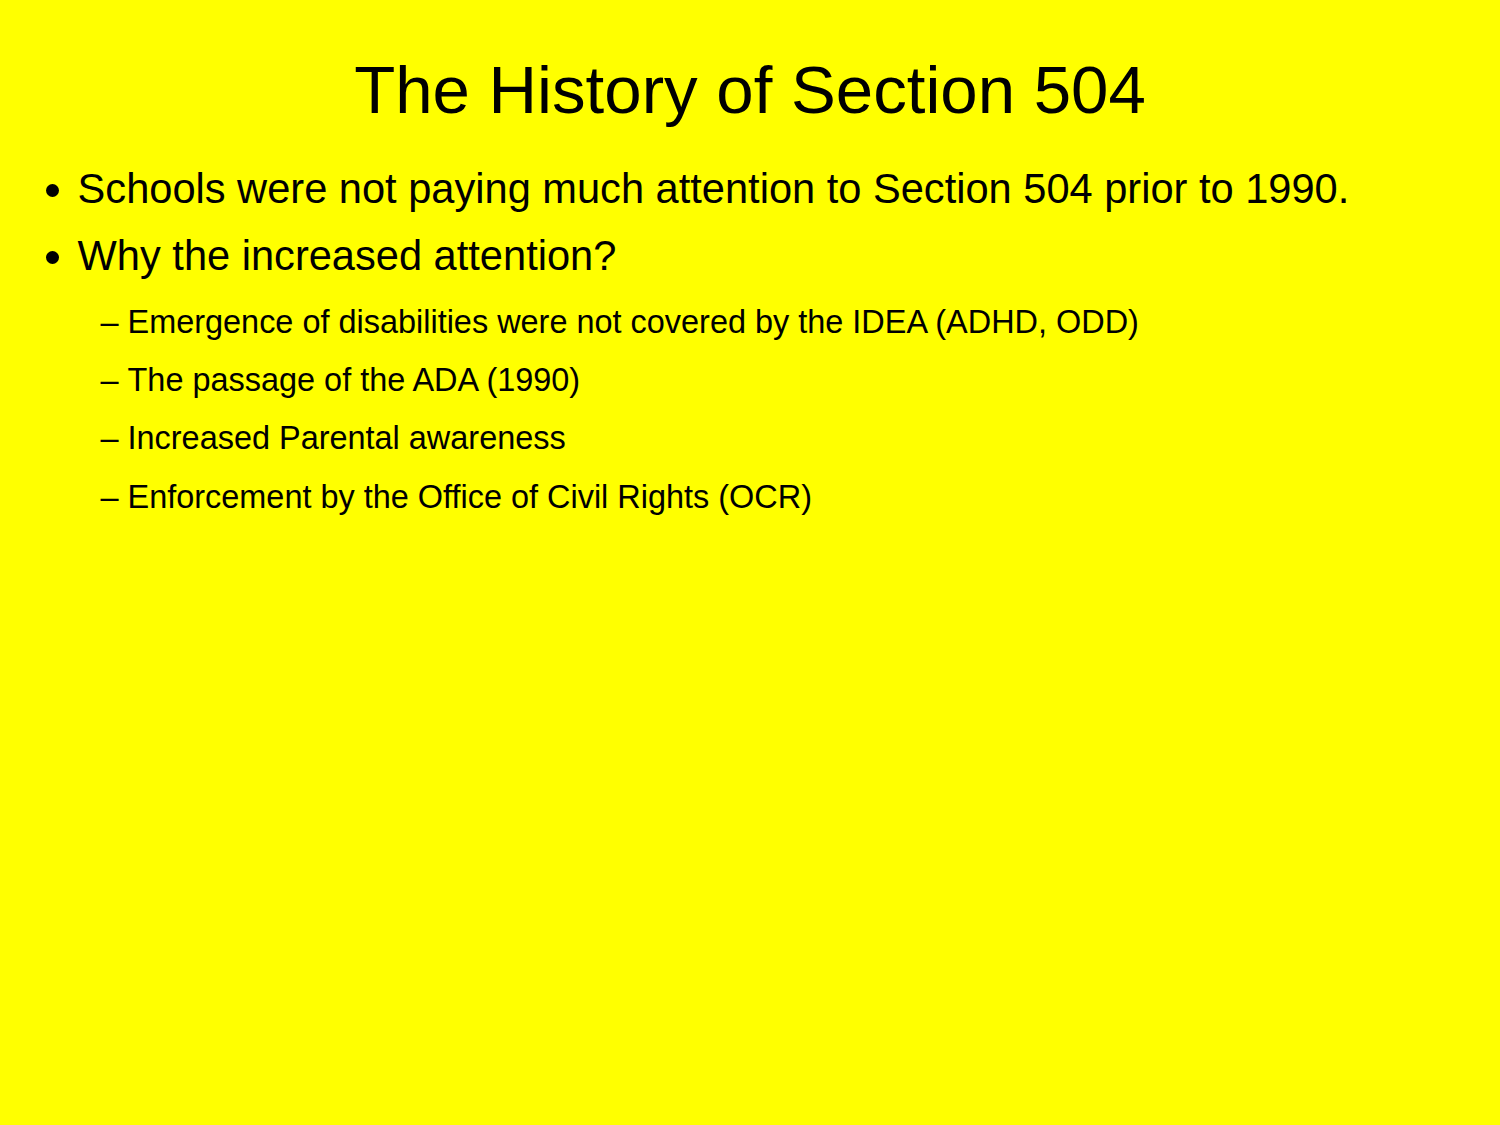The History of Section 504
Schools were not paying much attention to Section 504 prior to 1990.
Why the increased attention?
Emergence of disabilities were not covered by the IDEA (ADHD, ODD)
The passage of the ADA (1990)
Increased Parental awareness
Enforcement by the Office of Civil Rights (OCR)